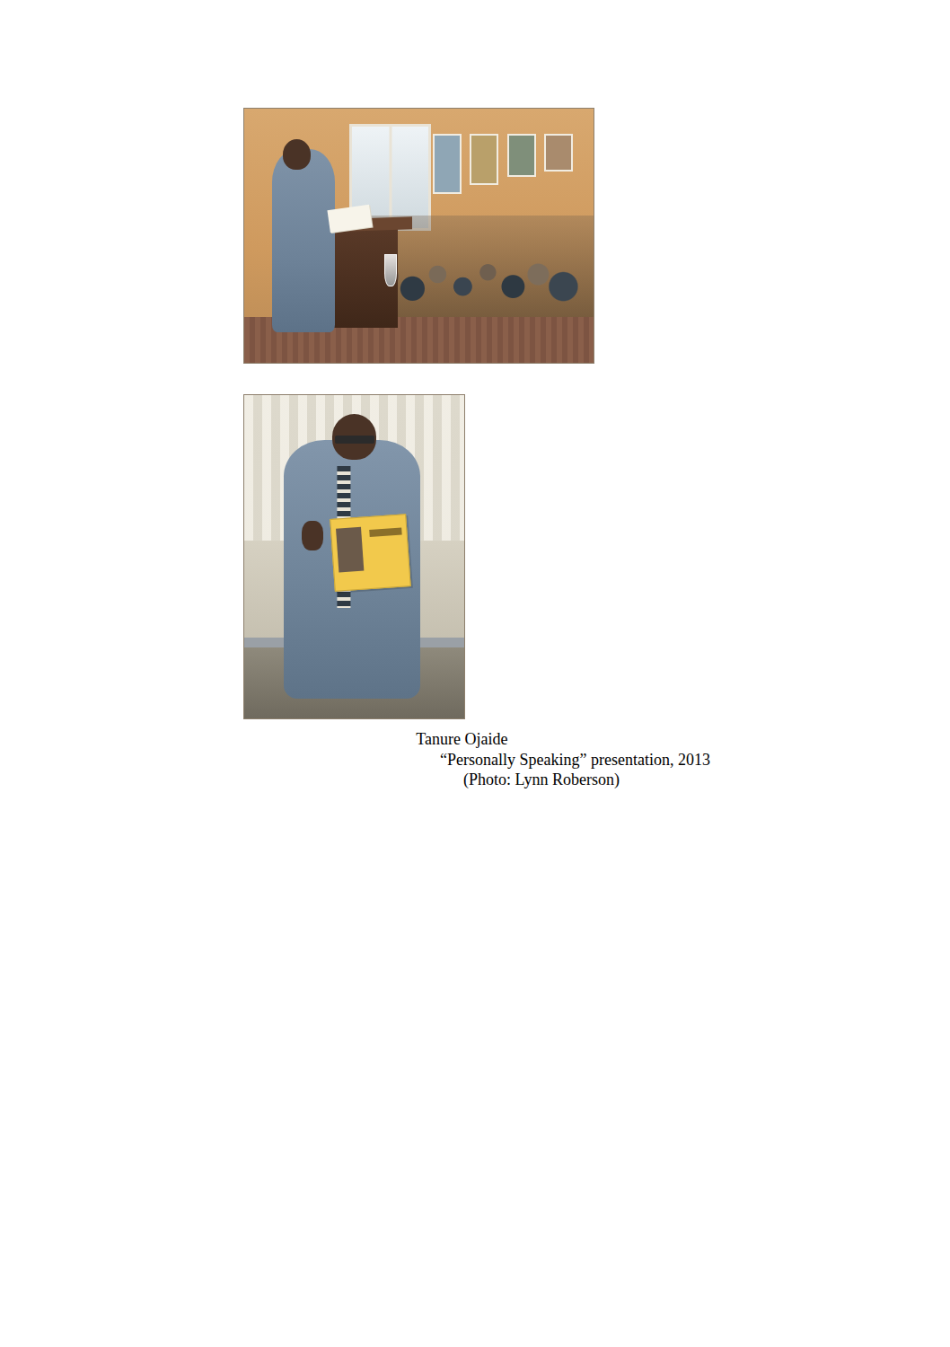Tanure Ojaide “Personally Speaking” presentation, 2013 (Photo: Lynn Roberson)